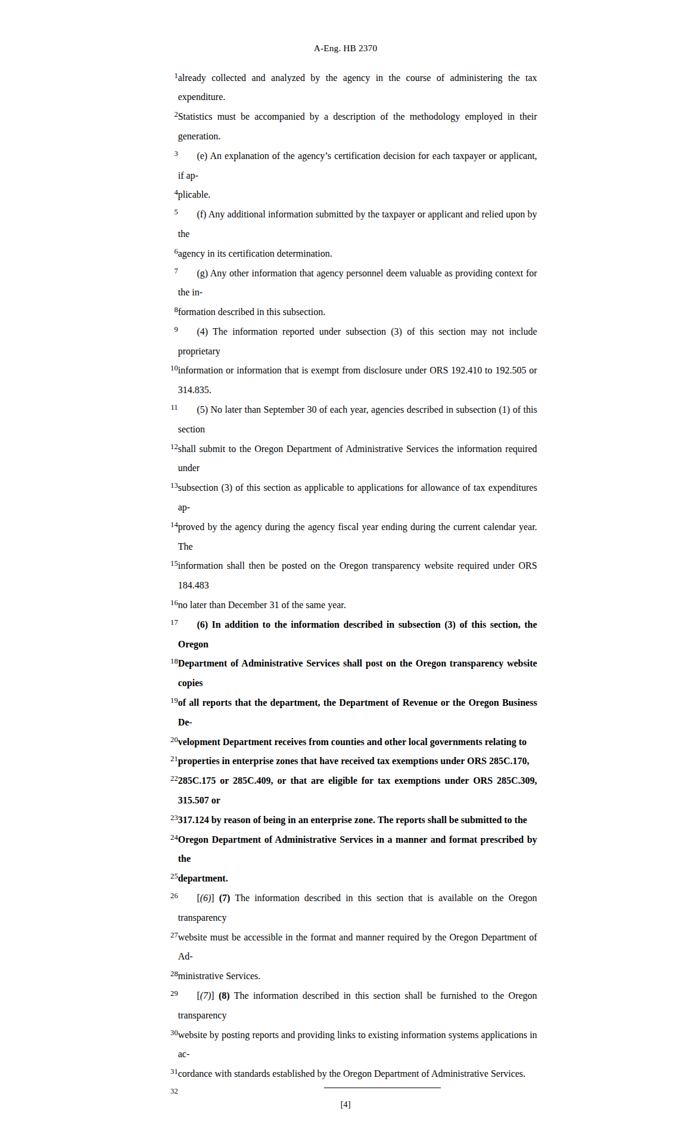A-Eng. HB 2370
| 1 | already collected and analyzed by the agency in the course of administering the tax expenditure. |
| 2 | Statistics must be accompanied by a description of the methodology employed in their generation. |
| 3 | (e) An explanation of the agency’s certification decision for each taxpayer or applicant, if ap- |
| 4 | plicable. |
| 5 | (f) Any additional information submitted by the taxpayer or applicant and relied upon by the |
| 6 | agency in its certification determination. |
| 7 | (g) Any other information that agency personnel deem valuable as providing context for the in- |
| 8 | formation described in this subsection. |
| 9 | (4) The information reported under subsection (3) of this section may not include proprietary |
| 10 | information or information that is exempt from disclosure under ORS 192.410 to 192.505 or 314.835. |
| 11 | (5) No later than September 30 of each year, agencies described in subsection (1) of this section |
| 12 | shall submit to the Oregon Department of Administrative Services the information required under |
| 13 | subsection (3) of this section as applicable to applications for allowance of tax expenditures ap- |
| 14 | proved by the agency during the agency fiscal year ending during the current calendar year. The |
| 15 | information shall then be posted on the Oregon transparency website required under ORS 184.483 |
| 16 | no later than December 31 of the same year. |
| 17 | (6) In addition to the information described in subsection (3) of this section, the Oregon |
| 18 | Department of Administrative Services shall post on the Oregon transparency website copies |
| 19 | of all reports that the department, the Department of Revenue or the Oregon Business De- |
| 20 | velopment Department receives from counties and other local governments relating to |
| 21 | properties in enterprise zones that have received tax exemptions under ORS 285C.170, |
| 22 | 285C.175 or 285C.409, or that are eligible for tax exemptions under ORS 285C.309, 315.507 or |
| 23 | 317.124 by reason of being in an enterprise zone. The reports shall be submitted to the |
| 24 | Oregon Department of Administrative Services in a manner and format prescribed by the |
| 25 | department. |
| 26 | [ (6) ] (7) The information described in this section that is available on the Oregon transparency |
| 27 | website must be accessible in the format and manner required by the Oregon Department of Ad- |
| 28 | ministrative Services. |
| 29 | [ (7) ] (8) The information described in this section shall be furnished to the Oregon transparency |
| 30 | website by posting reports and providing links to existing information systems applications in ac- |
| 31 | cordance with standards established by the Oregon Department of Administrative Services. |
| 32 | |
[4]